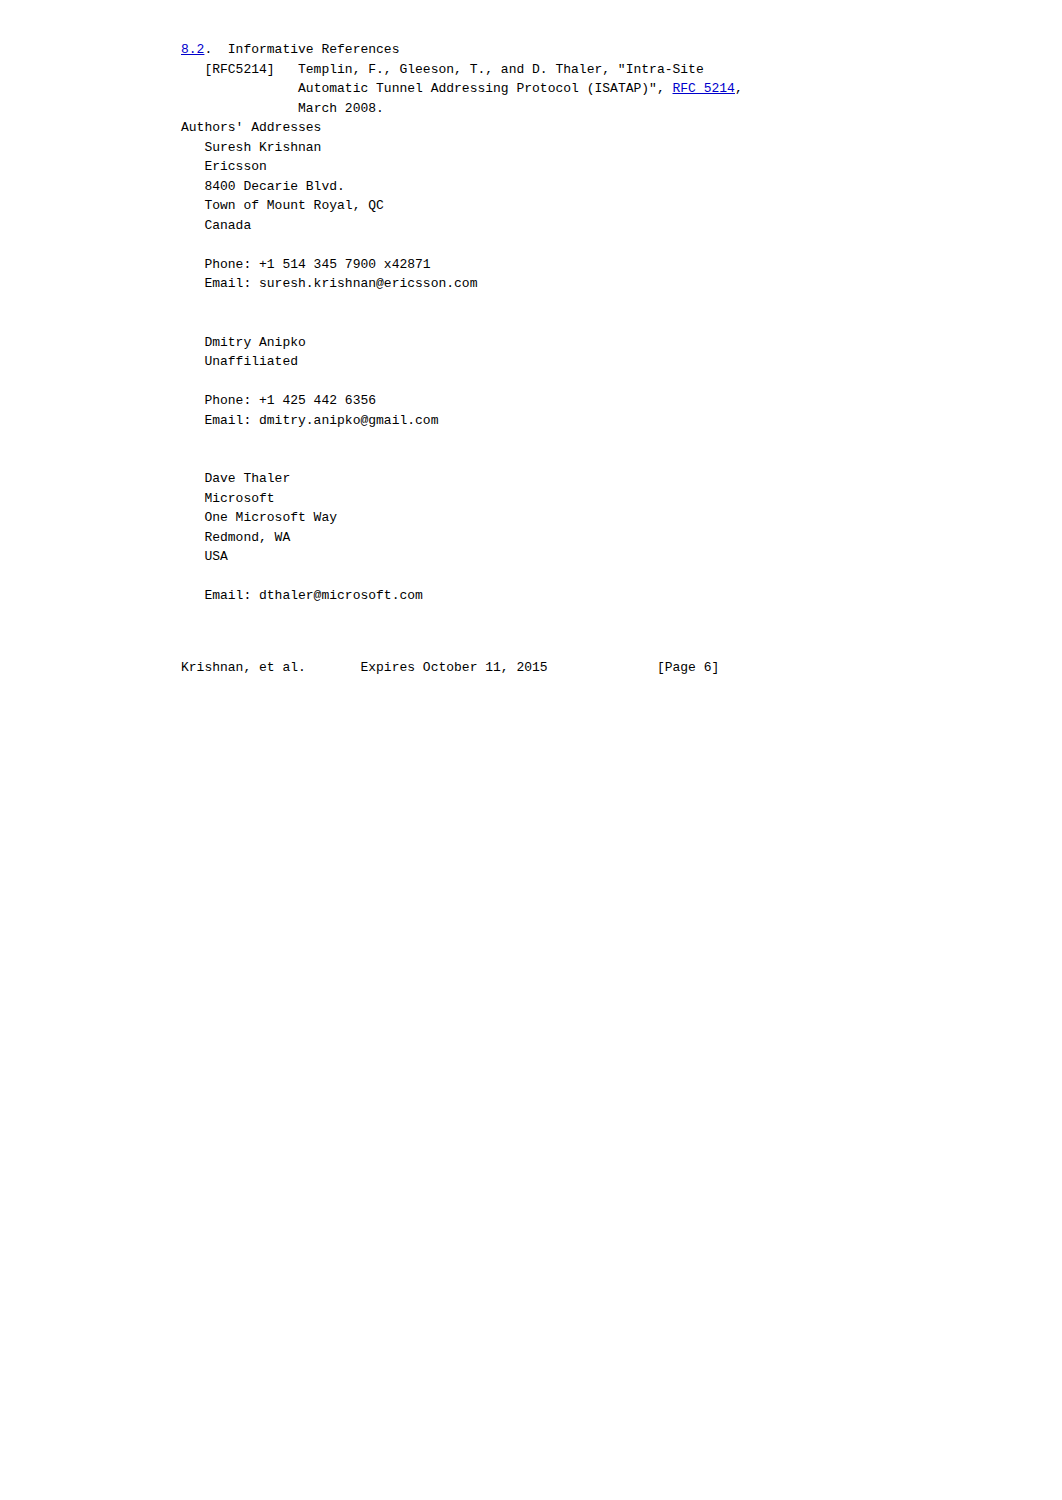8.2.  Informative References
   [RFC5214]   Templin, F., Gleeson, T., and D. Thaler, "Intra-Site
               Automatic Tunnel Addressing Protocol (ISATAP)", RFC 5214,
               March 2008.
Authors' Addresses
   Suresh Krishnan
   Ericsson
   8400 Decarie Blvd.
   Town of Mount Royal, QC
   Canada

   Phone: +1 514 345 7900 x42871
   Email: suresh.krishnan@ericsson.com


   Dmitry Anipko
   Unaffiliated

   Phone: +1 425 442 6356
   Email: dmitry.anipko@gmail.com


   Dave Thaler
   Microsoft
   One Microsoft Way
   Redmond, WA
   USA

   Email: dthaler@microsoft.com
Krishnan, et al.       Expires October 11, 2015              [Page 6]